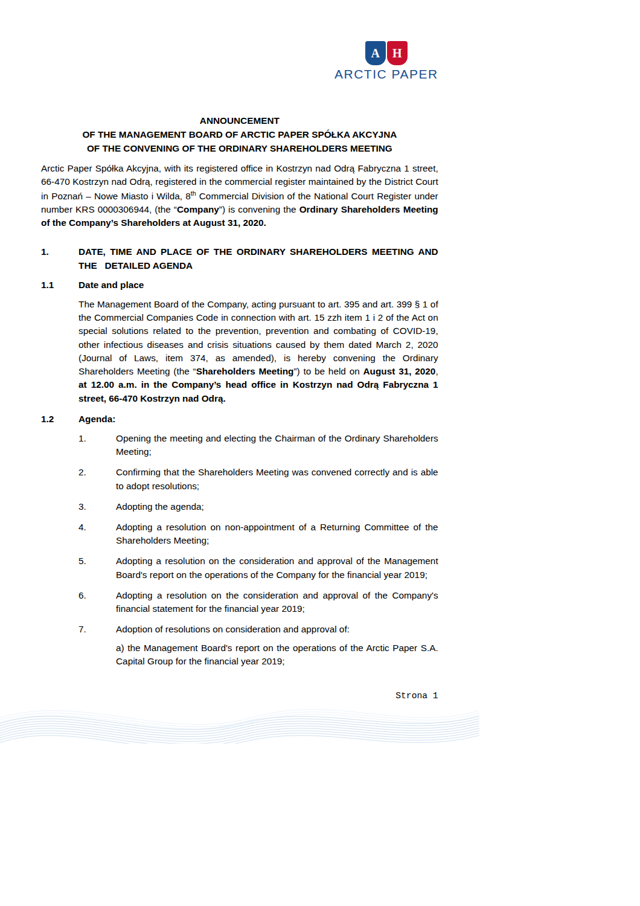A H
ARCTIC PAPER
ANNOUNCEMENT
OF THE MANAGEMENT BOARD OF ARCTIC PAPER SPÓŁKA AKCYJNA
OF THE CONVENING OF THE ORDINARY SHAREHOLDERS MEETING
Arctic Paper Spółka Akcyjna, with its registered office in Kostrzyn nad Odrą Fabryczna 1 street, 66-470 Kostrzyn nad Odrą, registered in the commercial register maintained by the District Court in Poznań – Nowe Miasto i Wilda, 8th Commercial Division of the National Court Register under number KRS 0000306944, (the “Company”) is convening the Ordinary Shareholders Meeting of the Company’s Shareholders at August 31, 2020.
1.
DATE, TIME AND PLACE OF THE ORDINARY SHAREHOLDERS MEETING AND THE DETAILED AGENDA
1.1
Date and place
The Management Board of the Company, acting pursuant to art. 395 and art. 399 § 1 of the Commercial Companies Code in connection with art. 15 zzh item 1 i 2 of the Act on special solutions related to the prevention, prevention and combating of COVID-19, other infectious diseases and crisis situations caused by them dated March 2, 2020 (Journal of Laws, item 374, as amended), is hereby convening the Ordinary Shareholders Meeting (the “Shareholders Meeting”) to be held on August 31, 2020, at 12.00 a.m. in the Company’s head office in Kostrzyn nad Odrą Fabryczna 1 street, 66-470 Kostrzyn nad Odrą.
1.2
Agenda:
Opening the meeting and electing the Chairman of the Ordinary Shareholders Meeting;
Confirming that the Shareholders Meeting was convened correctly and is able to adopt resolutions;
Adopting the agenda;
Adopting a resolution on non-appointment of a Returning Committee of the Shareholders Meeting;
Adopting a resolution on the consideration and approval of the Management Board's report on the operations of the Company for the financial year 2019;
Adopting a resolution on the consideration and approval of the Company's financial statement for the financial year 2019;
Adoption of resolutions on consideration and approval of:
a) the Management Board's report on the operations of the Arctic Paper S.A. Capital Group for the financial year 2019;
Strona 1